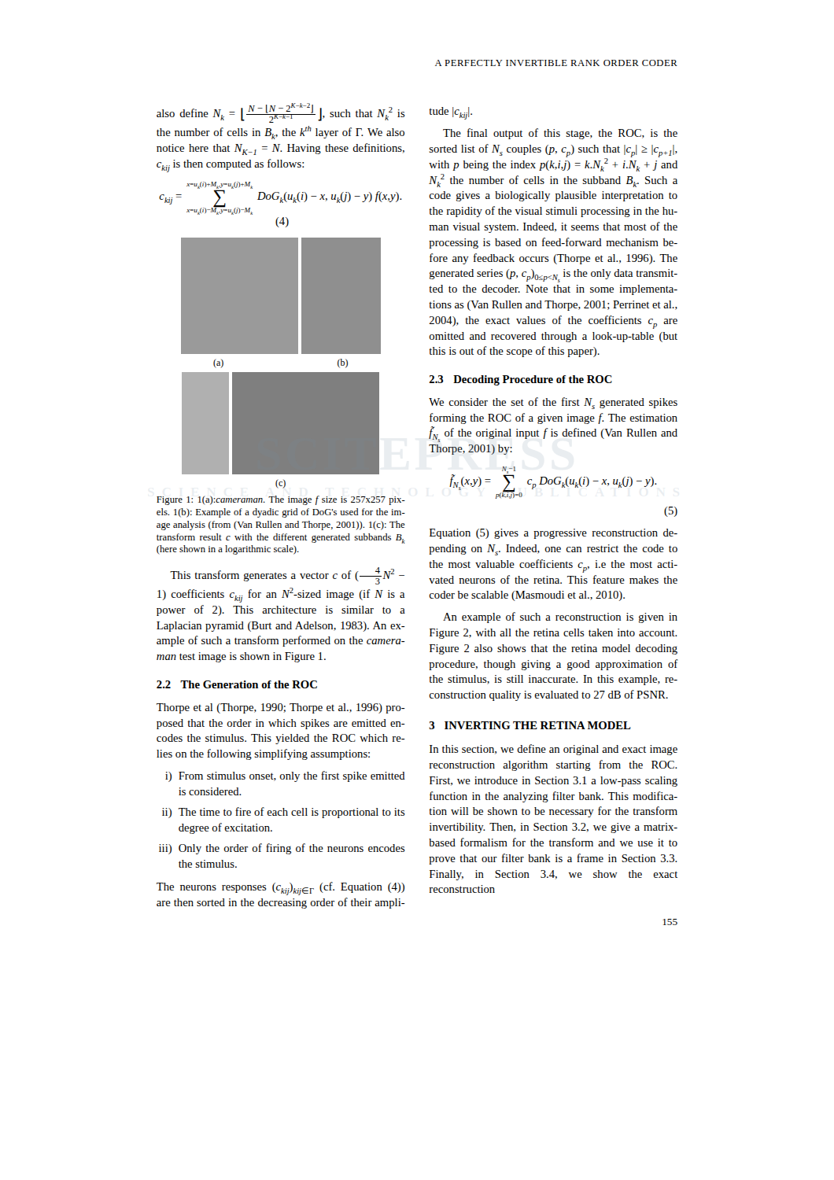A PERFECTLY INVERTIBLE RANK ORDER CODER
SCITEPRESSSCIENCE AND TECHNOLOGY PUBLICATIONS
also define Nk = ⌊N − ⌊N − 2K−k−2⌋2K−k−1⌋, such that Nk2 is the number of cells in Bk, the kth layer of Γ. We also notice here that NK−1 = N. Having these definitions, ckij is then computed as follows:
ckij = x=uk(i)+Mk,y=uk(j)+Mk ∑ x=uk(i)−Mk,y=uk(j)−Mk DoGk(uk(i) − x, uk(j) − y) f(x,y). (4)
(a)(b)
(c)
Figure 1: 1(a):cameraman. The image f size is 257x257 pixels. 1(b): Example of a dyadic grid of DoG's used for the image analysis (from (Van Rullen and Thorpe, 2001)). 1(c): The transform result c with the different generated subbands Bk (here shown in a logarithmic scale).
This transform generates a vector c of (43 N2 − 1) coefficients ckij for an N2-sized image (if N is a power of 2). This architecture is similar to a Laplacian pyramid (Burt and Adelson, 1983). An example of such a transform performed on the cameraman test image is shown in Figure 1.
2.2 The Generation of the ROC
Thorpe et al (Thorpe, 1990; Thorpe et al., 1996) proposed that the order in which spikes are emitted encodes the stimulus. This yielded the ROC which relies on the following simplifying assumptions:
From stimulus onset, only the first spike emitted is considered.
The time to fire of each cell is proportional to its degree of excitation.
Only the order of firing of the neurons encodes the stimulus.
The neurons responses (ckij)kij∈Γ (cf. Equation (4)) are then sorted in the decreasing order of their amplitude |ckij|.
The final output of this stage, the ROC, is the sorted list of Ns couples (p, cp) such that |cp| ≥ |cp+1|, with p being the index p(k,i,j) = k.Nk2 + i.Nk + j and Nk2 the number of cells in the subband Bk. Such a code gives a biologically plausible interpretation to the rapidity of the visual stimuli processing in the human visual system. Indeed, it seems that most of the processing is based on feed-forward mechanism before any feedback occurs (Thorpe et al., 1996). The generated series (p, cp)0≤p<Ns is the only data transmitted to the decoder. Note that in some implementations as (Van Rullen and Thorpe, 2001; Perrinet et al., 2004), the exact values of the coefficients cp are omitted and recovered through a look-up-table (but this is out of the scope of this paper).
2.3 Decoding Procedure of the ROC
We consider the set of the first Ns generated spikes forming the ROC of a given image f. The estimation f̃Ns of the original input f is defined (Van Rullen and Thorpe, 2001) by:
f̃Ns(x,y) = Ns−1 ∑ p(k,i,j)=0 cp DoGk(uk(i) − x, uk(j) − y).
(5)
Equation (5) gives a progressive reconstruction depending on Ns. Indeed, one can restrict the code to the most valuable coefficients cp, i.e the most activated neurons of the retina. This feature makes the coder be scalable (Masmoudi et al., 2010).
An example of such a reconstruction is given in Figure 2, with all the retina cells taken into account. Figure 2 also shows that the retina model decoding procedure, though giving a good approximation of the stimulus, is still inaccurate. In this example, reconstruction quality is evaluated to 27 dB of PSNR.
3 Inverting the Retina Model
In this section, we define an original and exact image reconstruction algorithm starting from the ROC. First, we introduce in Section 3.1 a low-pass scaling function in the analyzing filter bank. This modification will be shown to be necessary for the transform invertibility. Then, in Section 3.2, we give a matrix-based formalism for the transform and we use it to prove that our filter bank is a frame in Section 3.3. Finally, in Section 3.4, we show the exact reconstruction
155